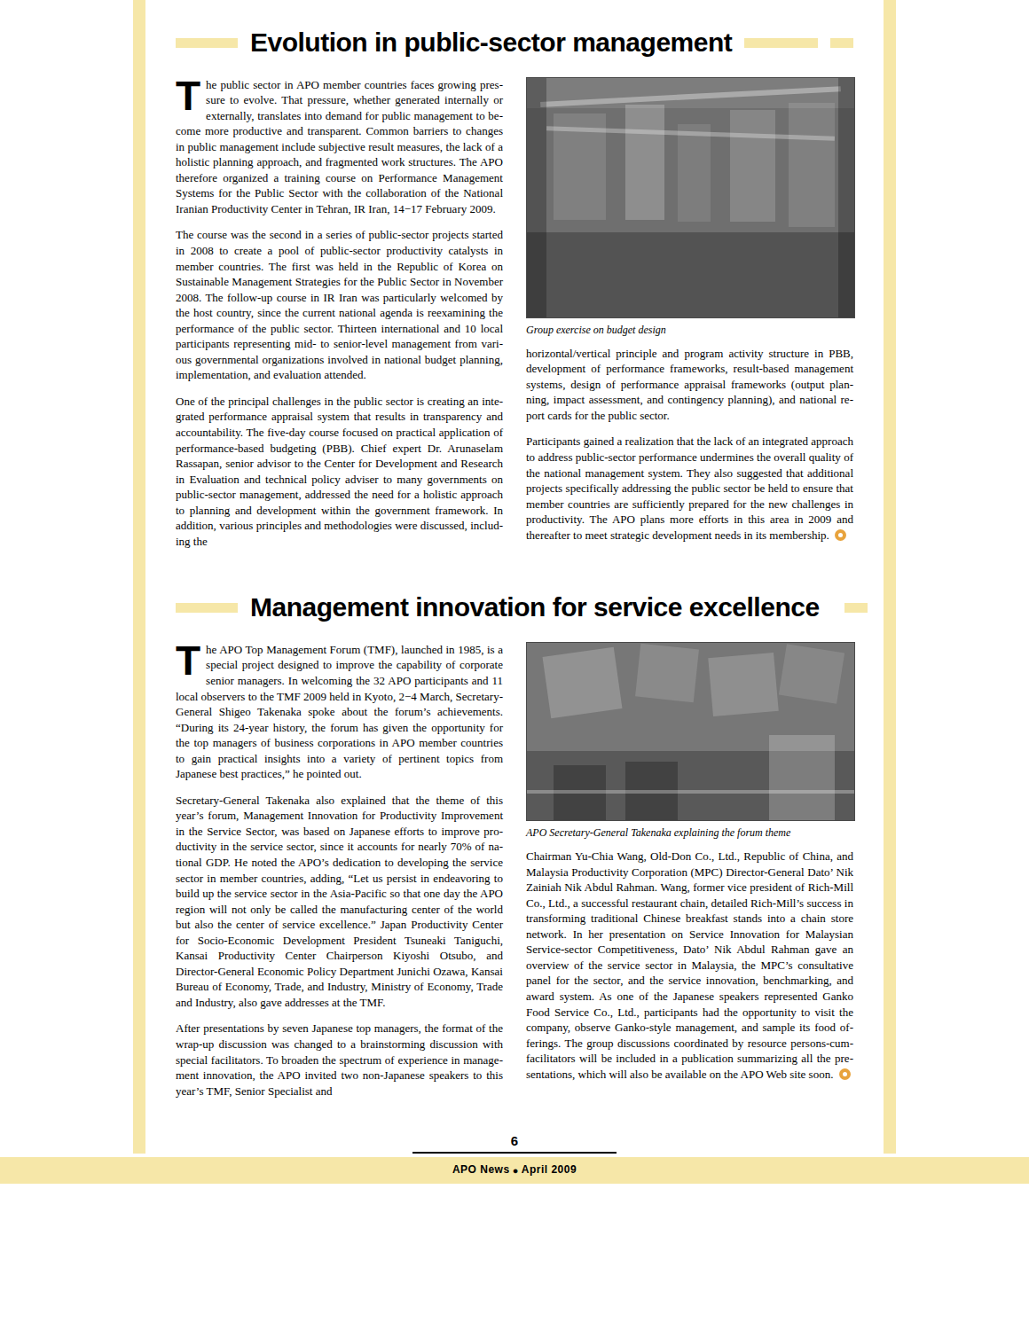Evolution in public-sector management
The public sector in APO member countries faces growing pressure to evolve. That pressure, whether generated internally or externally, translates into demand for public management to become more productive and transparent. Common barriers to changes in public management include subjective result measures, the lack of a holistic planning approach, and fragmented work structures. The APO therefore organized a training course on Performance Management Systems for the Public Sector with the collaboration of the National Iranian Productivity Center in Tehran, IR Iran, 14−17 February 2009.
The course was the second in a series of public-sector projects started in 2008 to create a pool of public-sector productivity catalysts in member countries. The first was held in the Republic of Korea on Sustainable Management Strategies for the Public Sector in November 2008. The follow-up course in IR Iran was particularly welcomed by the host country, since the current national agenda is reexamining the performance of the public sector. Thirteen international and 10 local participants representing mid- to senior-level management from various governmental organizations involved in national budget planning, implementation, and evaluation attended.
One of the principal challenges in the public sector is creating an integrated performance appraisal system that results in transparency and accountability. The five-day course focused on practical application of performance-based budgeting (PBB). Chief expert Dr. Arunaselam Rassapan, senior advisor to the Center for Development and Research in Evaluation and technical policy adviser to many governments on public-sector management, addressed the need for a holistic approach to planning and development within the government framework. In addition, various principles and methodologies were discussed, including the
Group exercise on budget design
horizontal/vertical principle and program activity structure in PBB, development of performance frameworks, result-based management systems, design of performance appraisal frameworks (output planning, impact assessment, and contingency planning), and national report cards for the public sector.
Participants gained a realization that the lack of an integrated approach to address public-sector performance undermines the overall quality of the national management system. They also suggested that additional projects specifically addressing the public sector be held to ensure that member countries are sufficiently prepared for the new challenges in productivity. The APO plans more efforts in this area in 2009 and thereafter to meet strategic development needs in its membership.
Management innovation for service excellence
The APO Top Management Forum (TMF), launched in 1985, is a special project designed to improve the capability of corporate senior managers. In welcoming the 32 APO participants and 11 local observers to the TMF 2009 held in Kyoto, 2−4 March, Secretary-General Shigeo Takenaka spoke about the forum’s achievements. “During its 24-year history, the forum has given the opportunity for the top managers of business corporations in APO member countries to gain practical insights into a variety of pertinent topics from Japanese best practices,” he pointed out.
Secretary-General Takenaka also explained that the theme of this year’s forum, Management Innovation for Productivity Improvement in the Service Sector, was based on Japanese efforts to improve productivity in the service sector, since it accounts for nearly 70% of national GDP. He noted the APO’s dedication to developing the service sector in member countries, adding, “Let us persist in endeavoring to build up the service sector in the Asia-Pacific so that one day the APO region will not only be called the manufacturing center of the world but also the center of service excellence.” Japan Productivity Center for Socio-Economic Development President Tsuneaki Taniguchi, Kansai Productivity Center Chairperson Kiyoshi Otsubo, and Director-General Economic Policy Department Junichi Ozawa, Kansai Bureau of Economy, Trade, and Industry, Ministry of Economy, Trade and Industry, also gave addresses at the TMF.
After presentations by seven Japanese top managers, the format of the wrap-up discussion was changed to a brainstorming discussion with special facilitators. To broaden the spectrum of experience in management innovation, the APO invited two non-Japanese speakers to this year’s TMF, Senior Specialist and
APO Secretary-General Takenaka explaining the forum theme
Chairman Yu-Chia Wang, Old-Don Co., Ltd., Republic of China, and Malaysia Productivity Corporation (MPC) Director-General Dato’ Nik Zainiah Nik Abdul Rahman. Wang, former vice president of Rich-Mill Co., Ltd., a successful restaurant chain, detailed Rich-Mill’s success in transforming traditional Chinese breakfast stands into a chain store network. In her presentation on Service Innovation for Malaysian Service-sector Competitiveness, Dato’ Nik Abdul Rahman gave an overview of the service sector in Malaysia, the MPC’s consultative panel for the sector, and the service innovation, benchmarking, and award system. As one of the Japanese speakers represented Ganko Food Service Co., Ltd., participants had the opportunity to visit the company, observe Ganko-style management, and sample its food offerings. The group discussions coordinated by resource persons-cum-facilitators will be included in a publication summarizing all the presentations, which will also be available on the APO Web site soon.
6
APO News ● April 2009